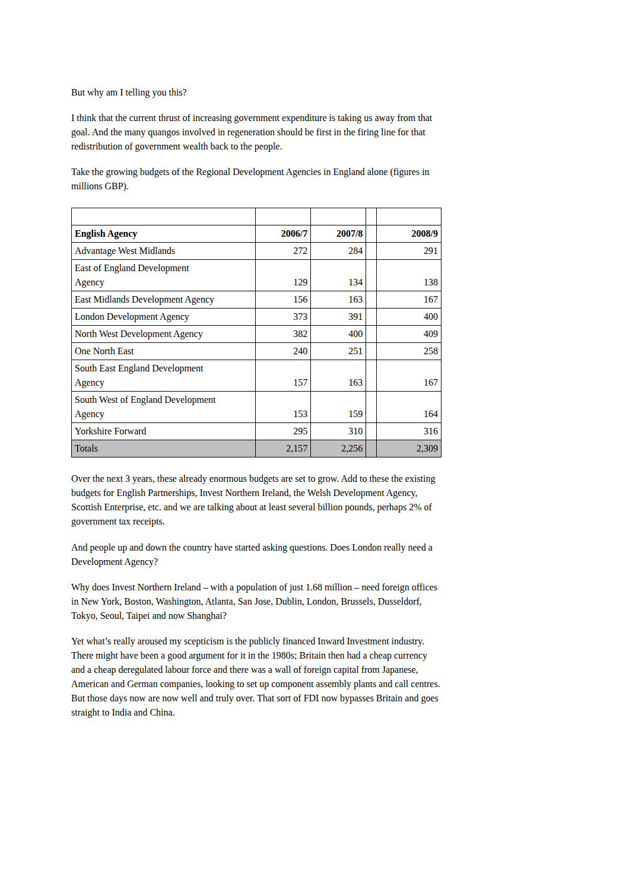But why am I telling you this?
I think that the current thrust of increasing government expenditure is taking us away from that goal. And the many quangos involved in regeneration should be first in the firing line for that redistribution of government wealth back to the people.
Take the growing budgets of the Regional Development Agencies in England alone (figures in millions GBP).
| English Agency | 2006/7 | 2007/8 | | 2008/9 |
| Advantage West Midlands | 272 | 284 | | 291 |
| East of England Development Agency | 129 | 134 | | 138 |
| East Midlands Development Agency | 156 | 163 | | 167 |
| London Development Agency | 373 | 391 | | 400 |
| North West Development Agency | 382 | 400 | | 409 |
| One North East | 240 | 251 | | 258 |
| South East England Development Agency | 157 | 163 | | 167 |
| South West of England Development Agency | 153 | 159 | | 164 |
| Yorkshire Forward | 295 | 310 | | 316 |
| Totals | 2,157 | 2,256 | | 2,309 |
Over the next 3 years, these already enormous budgets are set to grow. Add to these the existing budgets for English Partnerships, Invest Northern Ireland, the Welsh Development Agency, Scottish Enterprise, etc. and we are talking about at least several billion pounds, perhaps 2% of government tax receipts.
And people up and down the country have started asking questions. Does London really need a Development Agency?
Why does Invest Northern Ireland – with a population of just 1.68 million – need foreign offices in New York, Boston, Washington, Atlanta, San Jose, Dublin, London, Brussels, Dusseldorf, Tokyo, Seoul, Taipei and now Shanghai?
Yet what’s really aroused my scepticism is the publicly financed Inward Investment industry. There might have been a good argument for it in the 1980s; Britain then had a cheap currency and a cheap deregulated labour force and there was a wall of foreign capital from Japanese, American and German companies, looking to set up component assembly plants and call centres. But those days now are now well and truly over. That sort of FDI now bypasses Britain and goes straight to India and China.